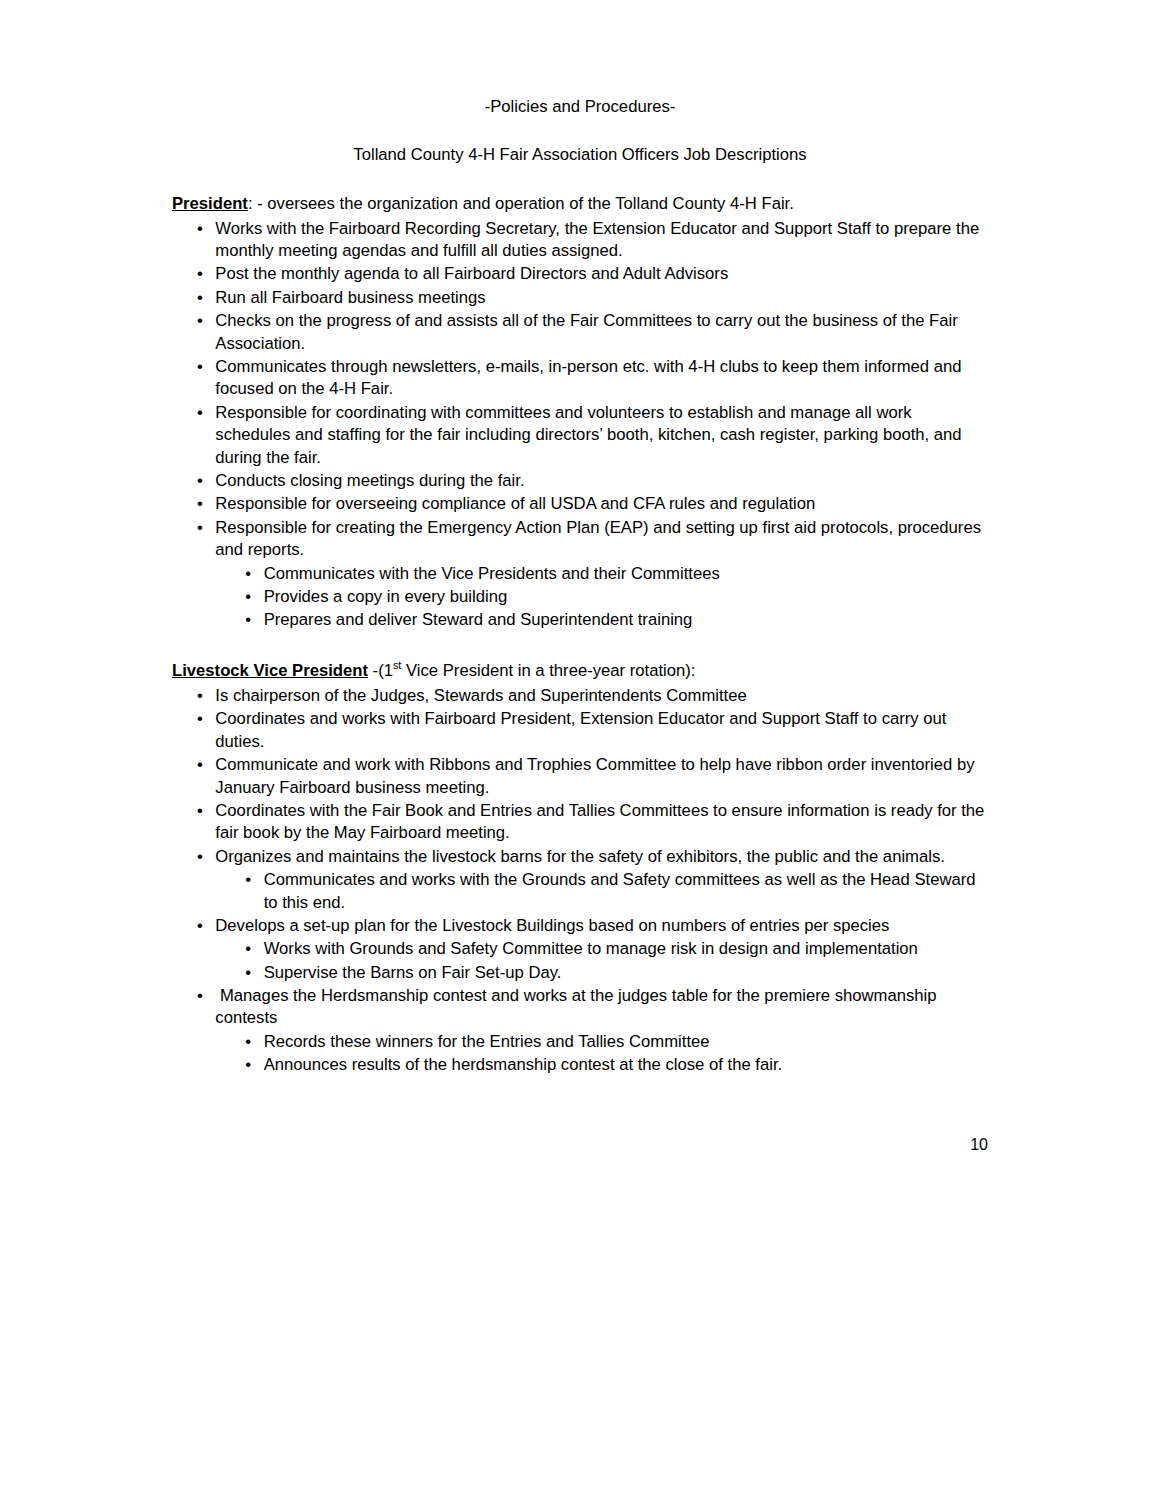-Policies and Procedures-
Tolland County 4-H Fair Association Officers Job Descriptions
President: - oversees the organization and operation of the Tolland County 4-H Fair.
Works with the Fairboard Recording Secretary, the Extension Educator and Support Staff to prepare the monthly meeting agendas and fulfill all duties assigned.
Post the monthly agenda to all Fairboard Directors and Adult Advisors
Run all Fairboard business meetings
Checks on the progress of and assists all of the Fair Committees to carry out the business of the Fair Association.
Communicates through newsletters, e-mails, in-person etc. with 4-H clubs to keep them informed and focused on the 4-H Fair.
Responsible for coordinating with committees and volunteers to establish and manage all work schedules and staffing for the fair including directors’ booth, kitchen, cash register, parking booth, and during the fair.
Conducts closing meetings during the fair.
Responsible for overseeing compliance of all USDA and CFA rules and regulation
Responsible for creating the Emergency Action Plan (EAP) and setting up first aid protocols, procedures and reports.
Communicates with the Vice Presidents and their Committees
Provides a copy in every building
Prepares and deliver Steward and Superintendent training
Livestock Vice President -(1st Vice President in a three-year rotation):
Is chairperson of the Judges, Stewards and Superintendents Committee
Coordinates and works with Fairboard President, Extension Educator and Support Staff to carry out duties.
Communicate and work with Ribbons and Trophies Committee to help have ribbon order inventoried by January Fairboard business meeting.
Coordinates with the Fair Book and Entries and Tallies Committees to ensure information is ready for the fair book by the May Fairboard meeting.
Organizes and maintains the livestock barns for the safety of exhibitors, the public and the animals.
Communicates and works with the Grounds and Safety committees as well as the Head Steward to this end.
Develops a set-up plan for the Livestock Buildings based on numbers of entries per species
Works with Grounds and Safety Committee to manage risk in design and implementation
Supervise the Barns on Fair Set-up Day.
Manages the Herdsmanship contest and works at the judges table for the premiere showmanship contests
Records these winners for the Entries and Tallies Committee
Announces results of the herdsmanship contest at the close of the fair.
10